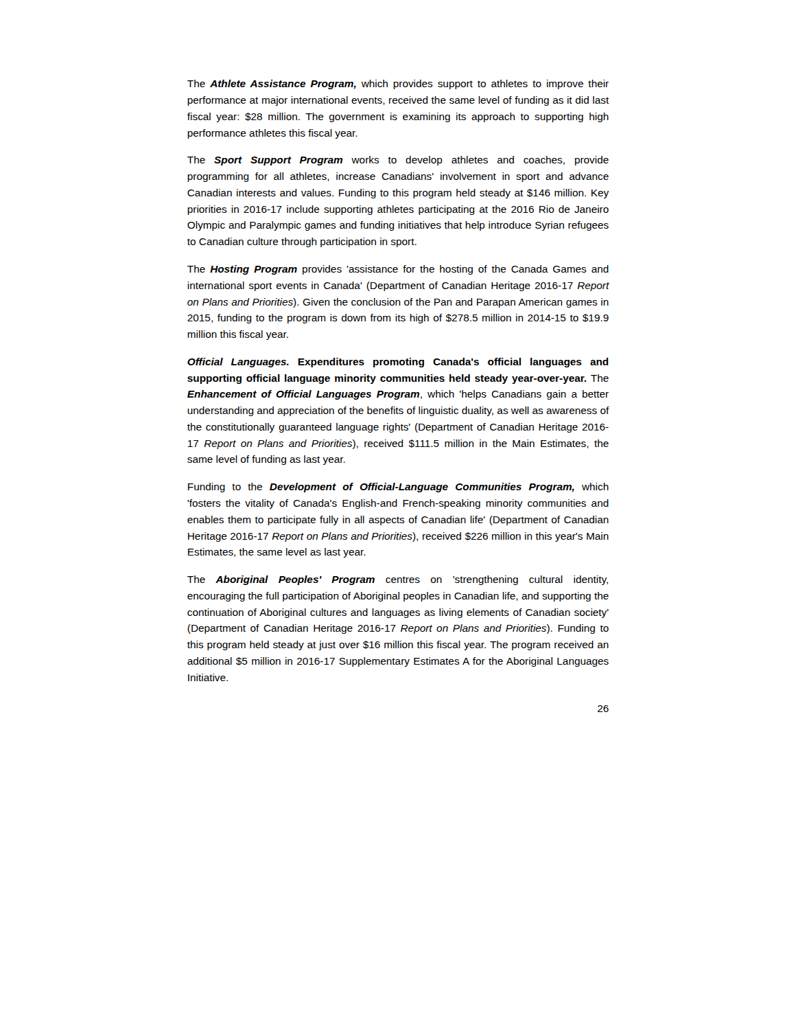The Athlete Assistance Program, which provides support to athletes to improve their performance at major international events, received the same level of funding as it did last fiscal year: $28 million. The government is examining its approach to supporting high performance athletes this fiscal year.
The Sport Support Program works to develop athletes and coaches, provide programming for all athletes, increase Canadians' involvement in sport and advance Canadian interests and values. Funding to this program held steady at $146 million. Key priorities in 2016-17 include supporting athletes participating at the 2016 Rio de Janeiro Olympic and Paralympic games and funding initiatives that help introduce Syrian refugees to Canadian culture through participation in sport.
The Hosting Program provides 'assistance for the hosting of the Canada Games and international sport events in Canada' (Department of Canadian Heritage 2016-17 Report on Plans and Priorities). Given the conclusion of the Pan and Parapan American games in 2015, funding to the program is down from its high of $278.5 million in 2014-15 to $19.9 million this fiscal year.
Official Languages. Expenditures promoting Canada's official languages and supporting official language minority communities held steady year-over-year. The Enhancement of Official Languages Program, which 'helps Canadians gain a better understanding and appreciation of the benefits of linguistic duality, as well as awareness of the constitutionally guaranteed language rights' (Department of Canadian Heritage 2016-17 Report on Plans and Priorities), received $111.5 million in the Main Estimates, the same level of funding as last year.
Funding to the Development of Official-Language Communities Program, which 'fosters the vitality of Canada's English-and French-speaking minority communities and enables them to participate fully in all aspects of Canadian life' (Department of Canadian Heritage 2016-17 Report on Plans and Priorities), received $226 million in this year's Main Estimates, the same level as last year.
The Aboriginal Peoples' Program centres on 'strengthening cultural identity, encouraging the full participation of Aboriginal peoples in Canadian life, and supporting the continuation of Aboriginal cultures and languages as living elements of Canadian society' (Department of Canadian Heritage 2016-17 Report on Plans and Priorities). Funding to this program held steady at just over $16 million this fiscal year. The program received an additional $5 million in 2016-17 Supplementary Estimates A for the Aboriginal Languages Initiative.
26